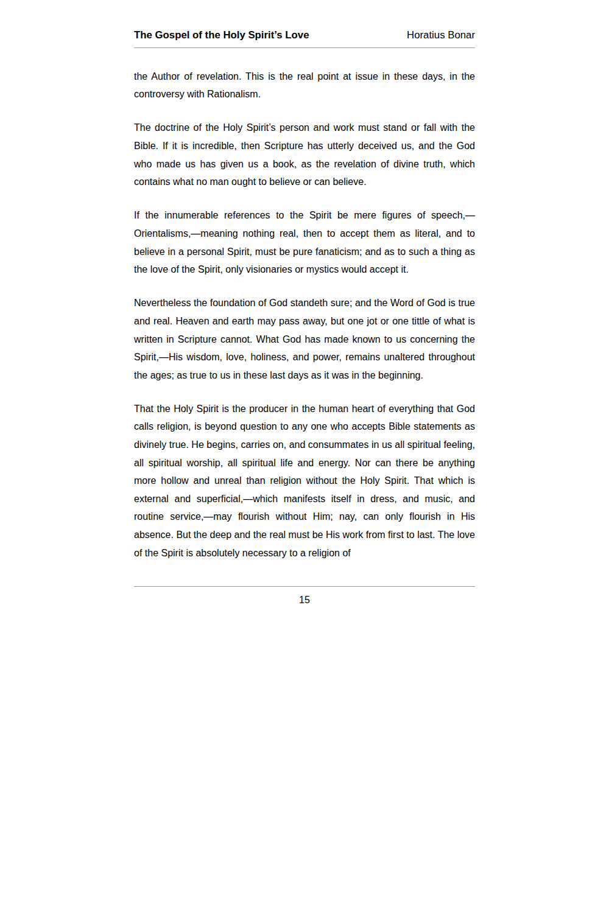The Gospel of the Holy Spirit’s Love Horatius Bonar
the Author of revelation. This is the real point at issue in these days, in the controversy with Rationalism.
The doctrine of the Holy Spirit’s person and work must stand or fall with the Bible. If it is incredible, then Scripture has utterly deceived us, and the God who made us has given us a book, as the revelation of divine truth, which contains what no man ought to believe or can believe.
If the innumerable references to the Spirit be mere figures of speech,— Orientalisms,—meaning nothing real, then to accept them as literal, and to believe in a personal Spirit, must be pure fanaticism; and as to such a thing as the love of the Spirit, only visionaries or mystics would accept it.
Nevertheless the foundation of God standeth sure; and the Word of God is true and real. Heaven and earth may pass away, but one jot or one tittle of what is written in Scripture cannot. What God has made known to us concerning the Spirit,—His wisdom, love, holiness, and power, remains unaltered throughout the ages; as true to us in these last days as it was in the beginning.
That the Holy Spirit is the producer in the human heart of everything that God calls religion, is beyond question to any one who accepts Bible statements as divinely true. He begins, carries on, and consummates in us all spiritual feeling, all spiritual worship, all spiritual life and energy. Nor can there be anything more hollow and unreal than religion without the Holy Spirit. That which is external and superficial,—which manifests itself in dress, and music, and routine service,—may flourish without Him; nay, can only flourish in His absence. But the deep and the real must be His work from first to last. The love of the Spirit is absolutely necessary to a religion of
15